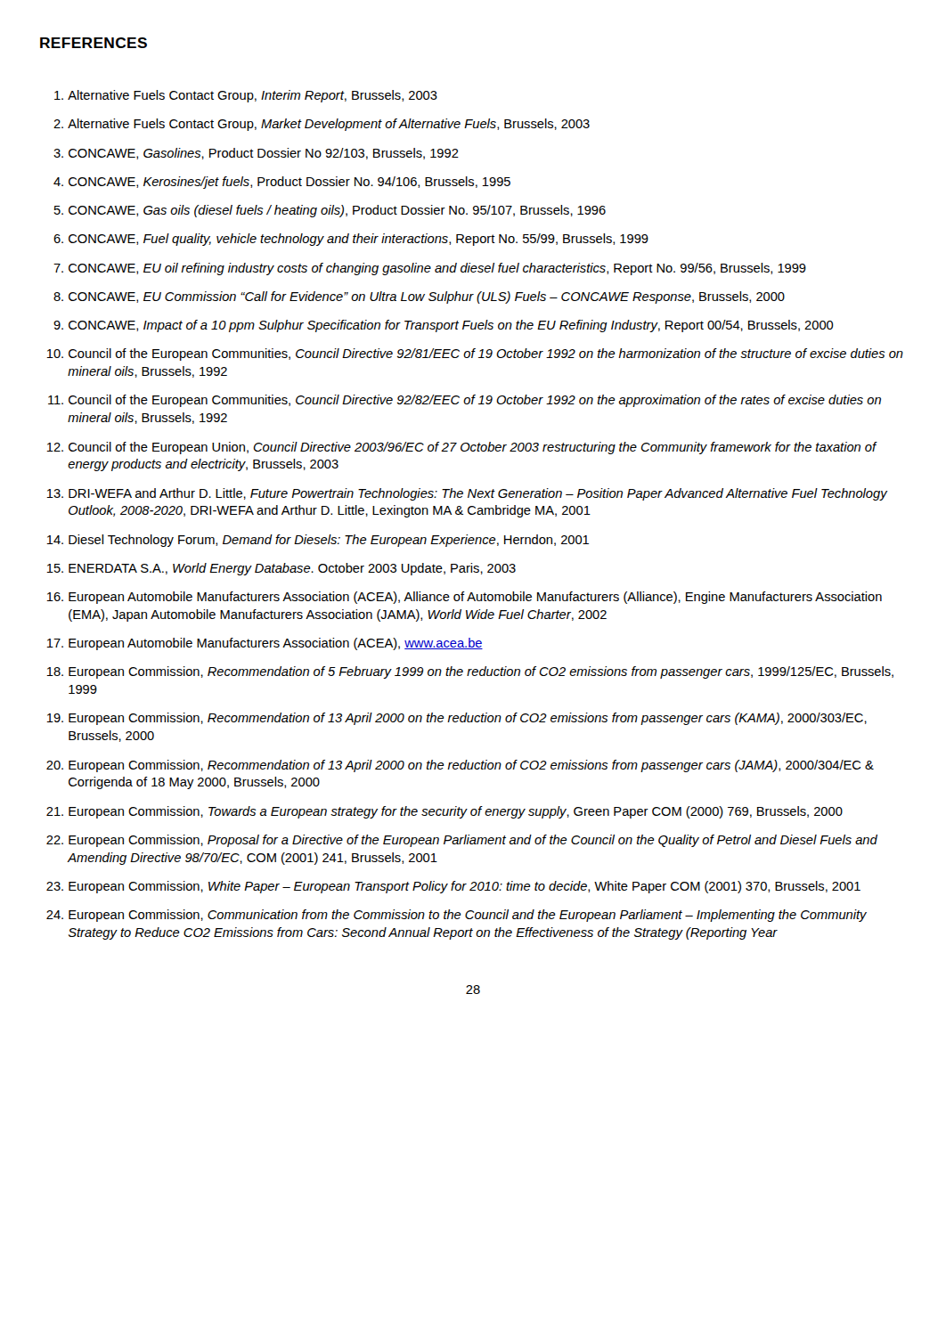REFERENCES
Alternative Fuels Contact Group, Interim Report, Brussels, 2003
Alternative Fuels Contact Group, Market Development of Alternative Fuels, Brussels, 2003
CONCAWE, Gasolines, Product Dossier No 92/103, Brussels, 1992
CONCAWE, Kerosines/jet fuels, Product Dossier No. 94/106, Brussels, 1995
CONCAWE, Gas oils (diesel fuels / heating oils), Product Dossier No. 95/107, Brussels, 1996
CONCAWE, Fuel quality, vehicle technology and their interactions, Report No. 55/99, Brussels, 1999
CONCAWE, EU oil refining industry costs of changing gasoline and diesel fuel characteristics, Report No. 99/56, Brussels, 1999
CONCAWE, EU Commission “Call for Evidence” on Ultra Low Sulphur (ULS) Fuels – CONCAWE Response, Brussels, 2000
CONCAWE, Impact of a 10 ppm Sulphur Specification for Transport Fuels on the EU Refining Industry, Report 00/54, Brussels, 2000
Council of the European Communities, Council Directive 92/81/EEC of 19 October 1992 on the harmonization of the structure of excise duties on mineral oils, Brussels, 1992
Council of the European Communities, Council Directive 92/82/EEC of 19 October 1992 on the approximation of the rates of excise duties on mineral oils, Brussels, 1992
Council of the European Union, Council Directive 2003/96/EC of 27 October 2003 restructuring the Community framework for the taxation of energy products and electricity, Brussels, 2003
DRI-WEFA and Arthur D. Little, Future Powertrain Technologies: The Next Generation – Position Paper Advanced Alternative Fuel Technology Outlook, 2008-2020, DRI-WEFA and Arthur D. Little, Lexington MA & Cambridge MA, 2001
Diesel Technology Forum, Demand for Diesels: The European Experience, Herndon, 2001
ENERDATA S.A., World Energy Database. October 2003 Update, Paris, 2003
European Automobile Manufacturers Association (ACEA), Alliance of Automobile Manufacturers (Alliance), Engine Manufacturers Association (EMA), Japan Automobile Manufacturers Association (JAMA), World Wide Fuel Charter, 2002
European Automobile Manufacturers Association (ACEA), www.acea.be
European Commission, Recommendation of 5 February 1999 on the reduction of CO2 emissions from passenger cars, 1999/125/EC, Brussels, 1999
European Commission, Recommendation of 13 April 2000 on the reduction of CO2 emissions from passenger cars (KAMA), 2000/303/EC, Brussels, 2000
European Commission, Recommendation of 13 April 2000 on the reduction of CO2 emissions from passenger cars (JAMA), 2000/304/EC & Corrigenda of 18 May 2000, Brussels, 2000
European Commission, Towards a European strategy for the security of energy supply, Green Paper COM (2000) 769, Brussels, 2000
European Commission, Proposal for a Directive of the European Parliament and of the Council on the Quality of Petrol and Diesel Fuels and Amending Directive 98/70/EC, COM (2001) 241, Brussels, 2001
European Commission, White Paper – European Transport Policy for 2010: time to decide, White Paper COM (2001) 370, Brussels, 2001
European Commission, Communication from the Commission to the Council and the European Parliament – Implementing the Community Strategy to Reduce CO2 Emissions from Cars: Second Annual Report on the Effectiveness of the Strategy (Reporting Year
28